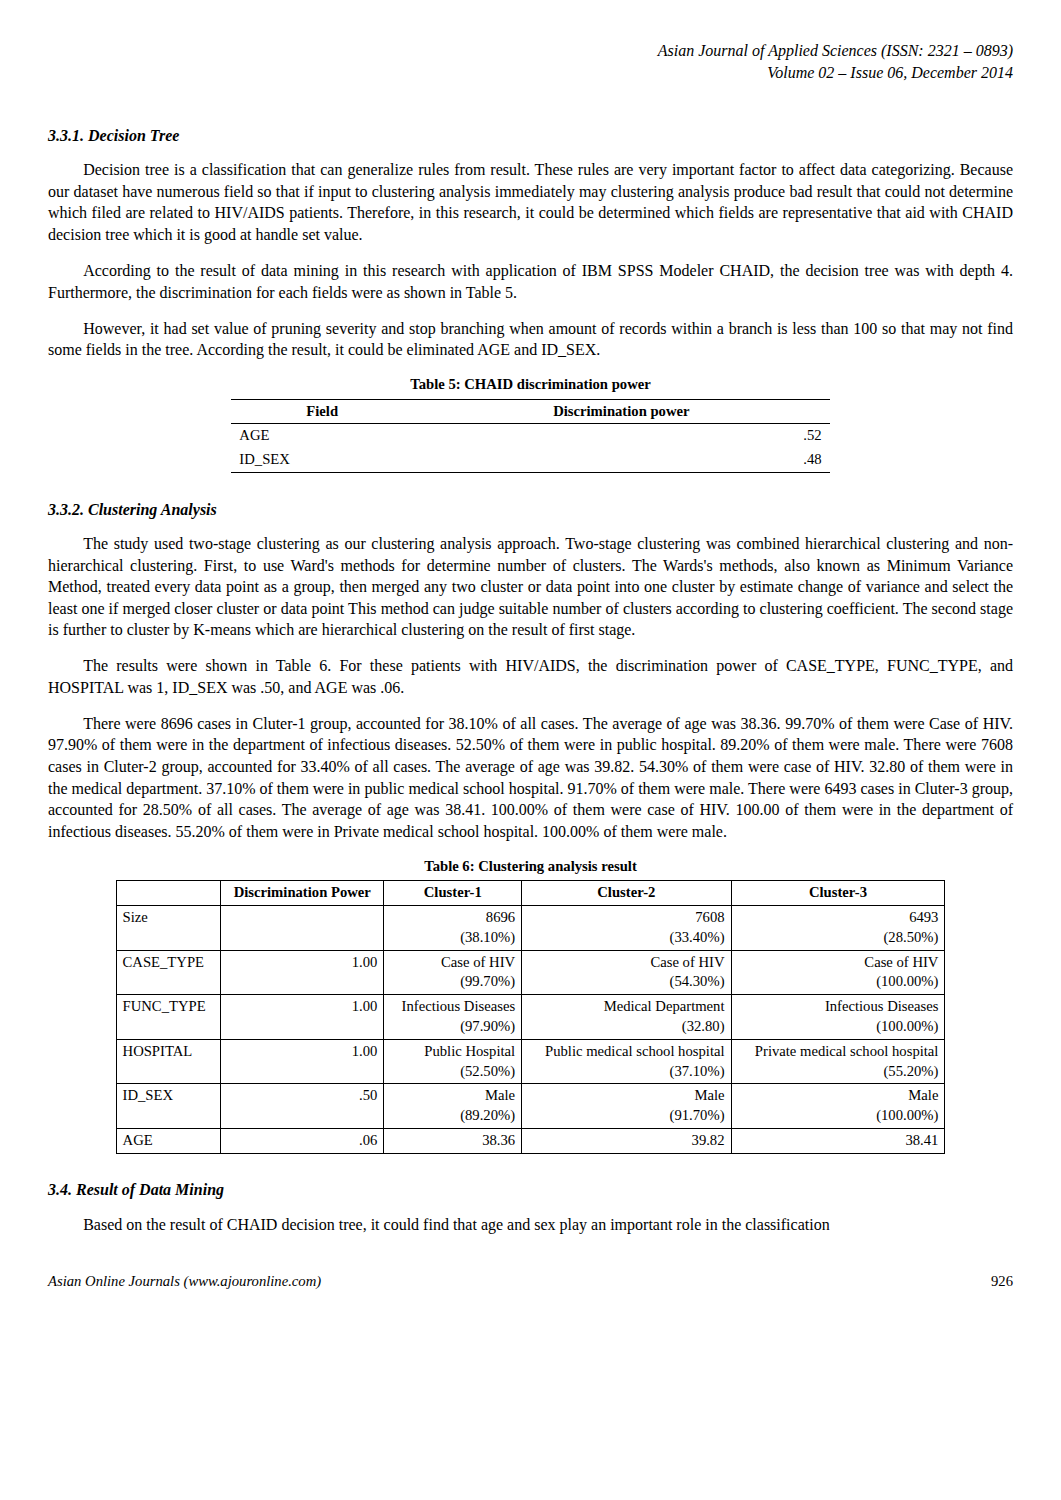Asian Journal of Applied Sciences (ISSN: 2321 – 0893)
Volume 02 – Issue 06, December 2014
3.3.1. Decision Tree
Decision tree is a classification that can generalize rules from result. These rules are very important factor to affect data categorizing. Because our dataset have numerous field so that if input to clustering analysis immediately may clustering analysis produce bad result that could not determine which filed are related to HIV/AIDS patients. Therefore, in this research, it could be determined which fields are representative that aid with CHAID decision tree which it is good at handle set value.
According to the result of data mining in this research with application of IBM SPSS Modeler CHAID, the decision tree was with depth 4. Furthermore, the discrimination for each fields were as shown in Table 5.
However, it had set value of pruning severity and stop branching when amount of records within a branch is less than 100 so that may not find some fields in the tree. According the result, it could be eliminated AGE and ID_SEX.
Table 5: CHAID discrimination power
| Field | Discrimination power |
| --- | --- |
| AGE | .52 |
| ID_SEX | .48 |
3.3.2. Clustering Analysis
The study used two-stage clustering as our clustering analysis approach. Two-stage clustering was combined hierarchical clustering and non-hierarchical clustering. First, to use Ward's methods for determine number of clusters. The Wards's methods, also known as Minimum Variance Method, treated every data point as a group, then merged any two cluster or data point into one cluster by estimate change of variance and select the least one if merged closer cluster or data point This method can judge suitable number of clusters according to clustering coefficient. The second stage is further to cluster by K-means which are hierarchical clustering on the result of first stage.
The results were shown in Table 6. For these patients with HIV/AIDS, the discrimination power of CASE_TYPE, FUNC_TYPE, and HOSPITAL was 1, ID_SEX was .50, and AGE was .06.
There were 8696 cases in Cluter-1 group, accounted for 38.10% of all cases. The average of age was 38.36. 99.70% of them were Case of HIV. 97.90% of them were in the department of infectious diseases. 52.50% of them were in public hospital. 89.20% of them were male. There were 7608 cases in Cluter-2 group, accounted for 33.40% of all cases. The average of age was 39.82. 54.30% of them were case of HIV. 32.80 of them were in the medical department. 37.10% of them were in public medical school hospital. 91.70% of them were male. There were 6493 cases in Cluter-3 group, accounted for 28.50% of all cases. The average of age was 38.41. 100.00% of them were case of HIV. 100.00 of them were in the department of infectious diseases. 55.20% of them were in Private medical school hospital. 100.00% of them were male.
Table 6: Clustering analysis result
| | Discrimination Power | Cluster-1 | Cluster-2 | Cluster-3 |
| --- | --- | --- | --- | --- |
| Size | | 8696 (38.10%) | 7608 (33.40%) | 6493 (28.50%) |
| CASE_TYPE | 1.00 | Case of HIV (99.70%) | Case of HIV (54.30%) | Case of HIV (100.00%) |
| FUNC_TYPE | 1.00 | Infectious Diseases (97.90%) | Medical Department (32.80) | Infectious Diseases (100.00%) |
| HOSPITAL | 1.00 | Public Hospital (52.50%) | Public medical school hospital (37.10%) | Private medical school hospital (55.20%) |
| ID_SEX | .50 | Male (89.20%) | Male (91.70%) | Male (100.00%) |
| AGE | .06 | 38.36 | 39.82 | 38.41 |
3.4. Result of Data Mining
Based on the result of CHAID decision tree, it could find that age and sex play an important role in the classification
Asian Online Journals (www.ajouronline.com) 926